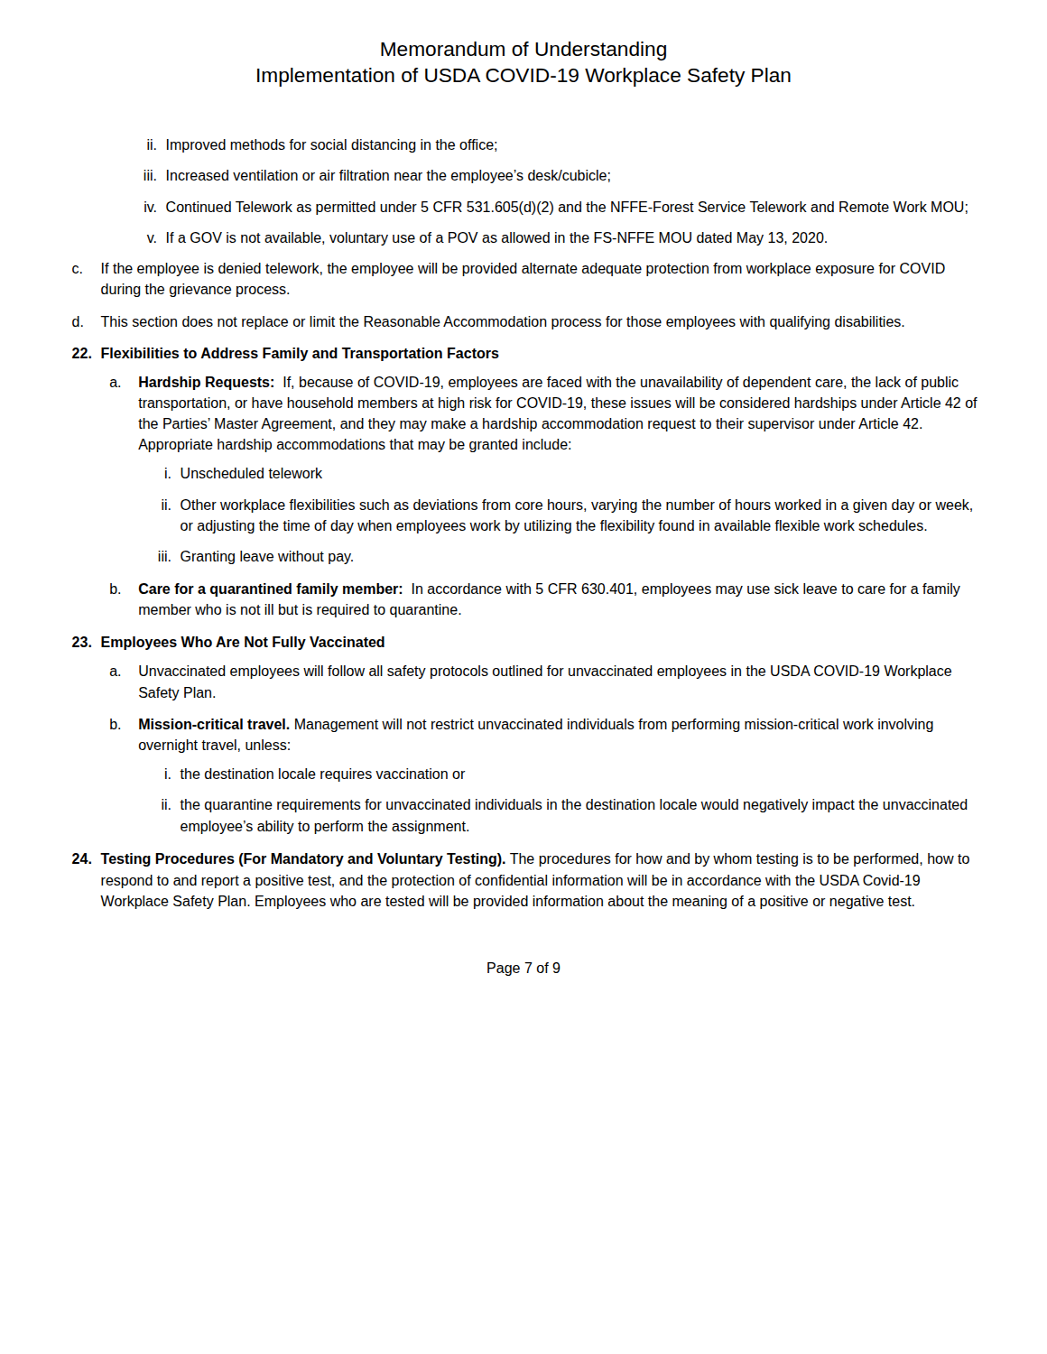Memorandum of Understanding
Implementation of USDA COVID-19 Workplace Safety Plan
Improved methods for social distancing in the office;
Increased ventilation or air filtration near the employee’s desk/cubicle;
Continued Telework as permitted under 5 CFR 531.605(d)(2) and the NFFE-Forest Service Telework and Remote Work MOU;
If a GOV is not available, voluntary use of a POV as allowed in the FS-NFFE MOU dated May 13, 2020.
If the employee is denied telework, the employee will be provided alternate adequate protection from workplace exposure for COVID during the grievance process.
This section does not replace or limit the Reasonable Accommodation process for those employees with qualifying disabilities.
Flexibilities to Address Family and Transportation Factors
Hardship Requests: If, because of COVID-19, employees are faced with the unavailability of dependent care, the lack of public transportation, or have household members at high risk for COVID-19, these issues will be considered hardships under Article 42 of the Parties’ Master Agreement, and they may make a hardship accommodation request to their supervisor under Article 42. Appropriate hardship accommodations that may be granted include:
Unscheduled telework
Other workplace flexibilities such as deviations from core hours, varying the number of hours worked in a given day or week, or adjusting the time of day when employees work by utilizing the flexibility found in available flexible work schedules.
Granting leave without pay.
Care for a quarantined family member: In accordance with 5 CFR 630.401, employees may use sick leave to care for a family member who is not ill but is required to quarantine.
Employees Who Are Not Fully Vaccinated
Unvaccinated employees will follow all safety protocols outlined for unvaccinated employees in the USDA COVID-19 Workplace Safety Plan.
Mission-critical travel. Management will not restrict unvaccinated individuals from performing mission-critical work involving overnight travel, unless:
the destination locale requires vaccination or
the quarantine requirements for unvaccinated individuals in the destination locale would negatively impact the unvaccinated employee’s ability to perform the assignment.
Testing Procedures (For Mandatory and Voluntary Testing). The procedures for how and by whom testing is to be performed, how to respond to and report a positive test, and the protection of confidential information will be in accordance with the USDA Covid-19 Workplace Safety Plan. Employees who are tested will be provided information about the meaning of a positive or negative test.
Page 7 of 9